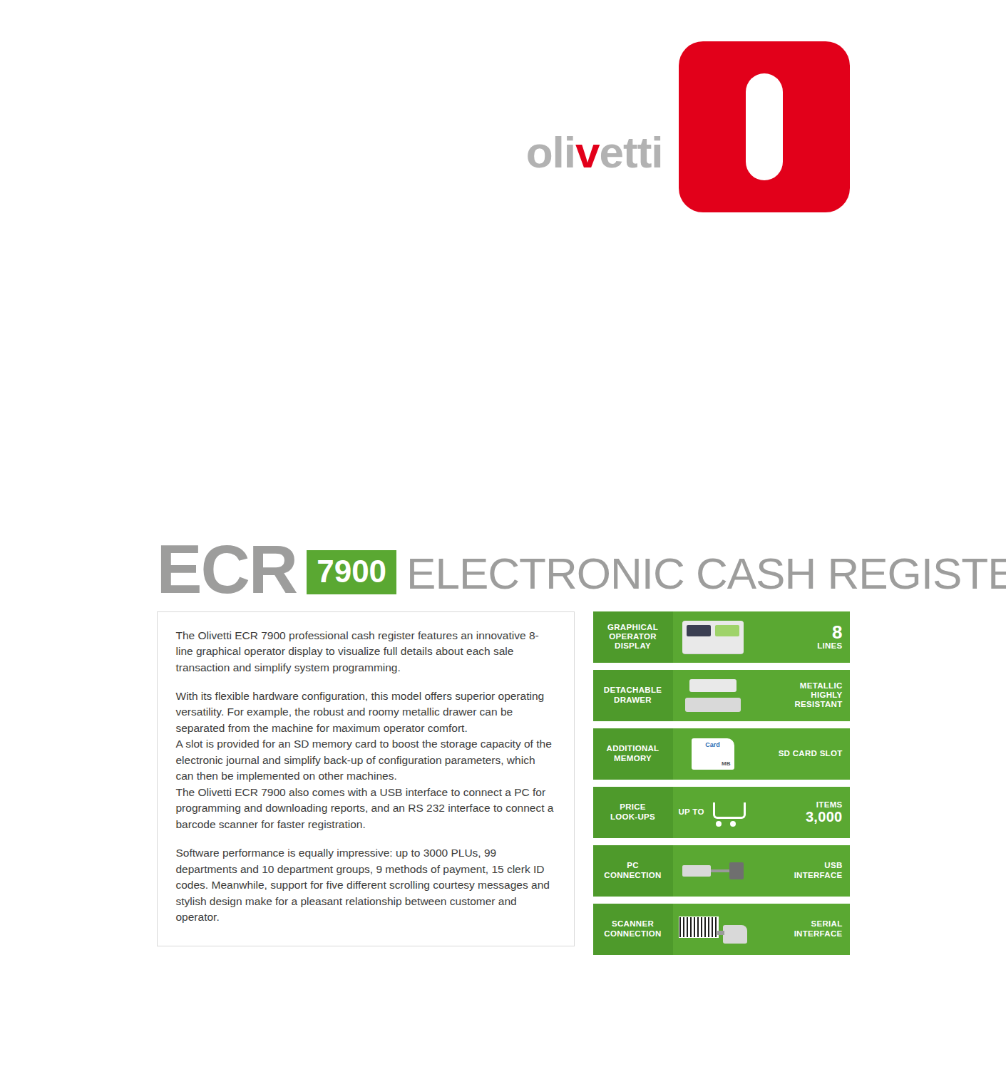olivetti
ECR 7900 ELECTRONIC CASH REGISTER
The Olivetti ECR 7900 professional cash register features an innovative 8-line graphical operator display to visualize full details about each sale transaction and simplify system programming.
With its flexible hardware configuration, this model offers superior operating versatility. For example, the robust and roomy metallic drawer can be separated from the machine for maximum operator comfort.
A slot is provided for an SD memory card to boost the storage capacity of the electronic journal and simplify back-up of configuration parameters, which can then be implemented on other machines.
The Olivetti ECR 7900 also comes with a USB interface to connect a PC for programming and downloading reports, and an RS 232 interface to connect a barcode scanner for faster registration.
Software performance is equally impressive: up to 3000 PLUs, 99 departments and 10 department groups, 9 methods of payment, 15 clerk ID codes. Meanwhile, support for five different scrolling courtesy messages and stylish design make for a pleasant relationship between customer and operator.
Graphical
Operator
Display
8 Lines
Detachable
Drawer
Metallic
Highly
Resistant
Additional
Memory
CardMB
SD Card Slot
Price
Look-UPs
Up to
Items3,000
PC
Connection
USB
Interface
Scanner
Connection
Serial
Interface